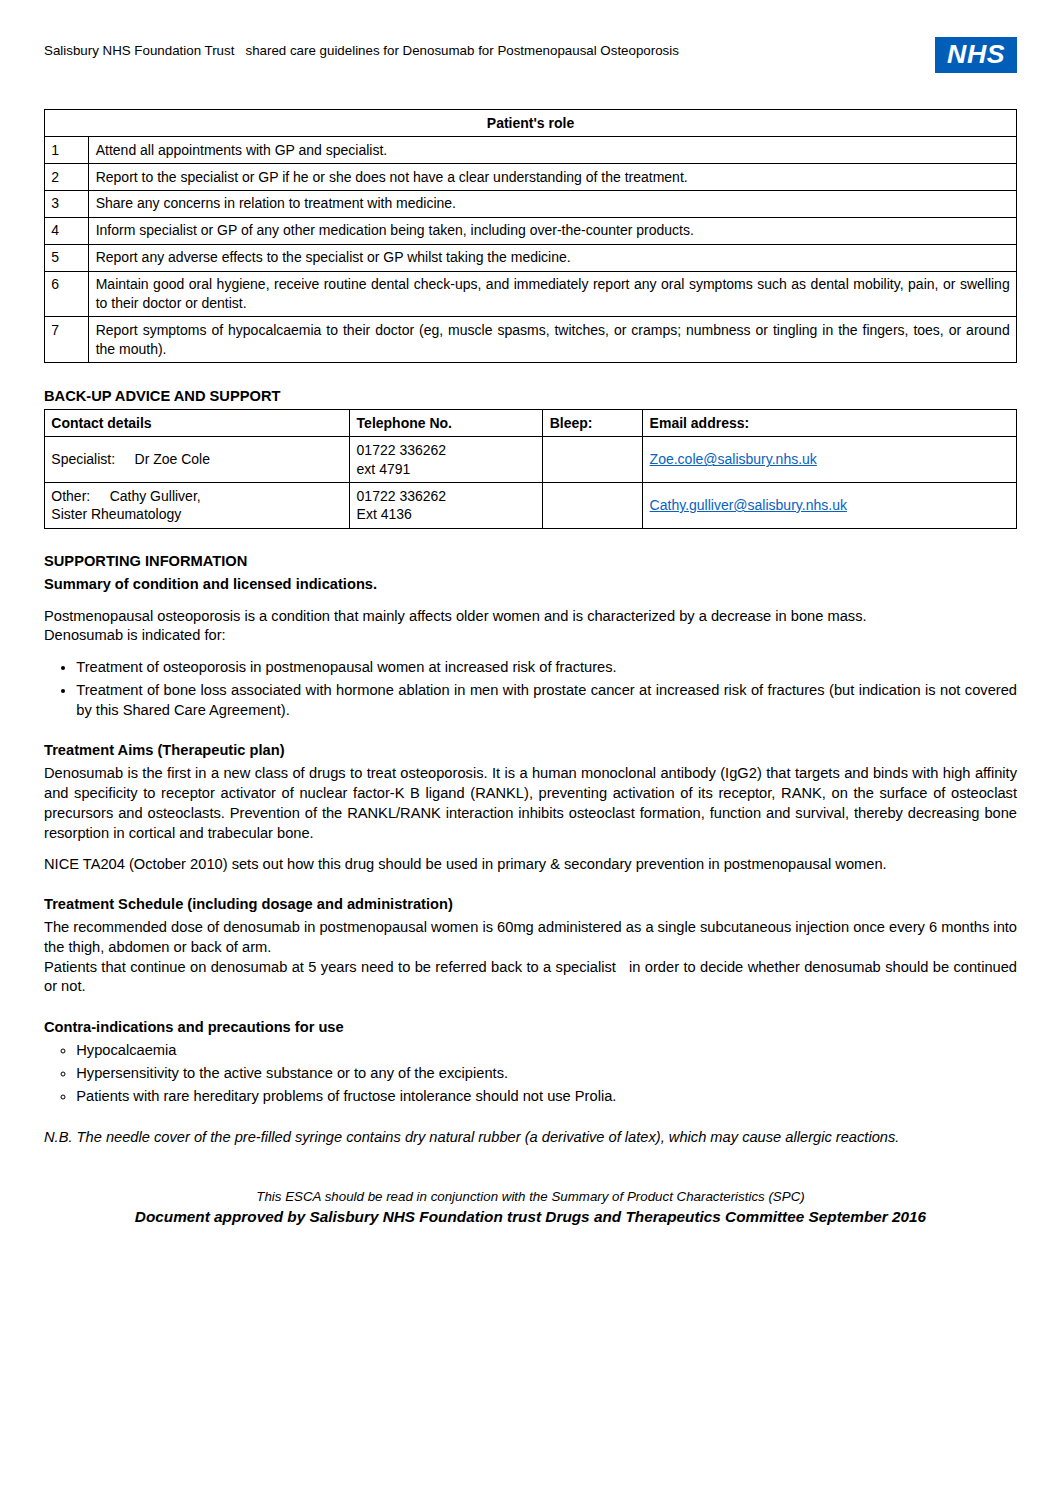Salisbury NHS Foundation Trust shared care guidelines for Denosumab for Postmenopausal Osteoporosis
NHS
Patient's role
| 1 | Attend all appointments with GP and specialist. |
| 2 | Report to the specialist or GP if he or she does not have a clear understanding of the treatment. |
| 3 | Share any concerns in relation to treatment with medicine. |
| 4 | Inform specialist or GP of any other medication being taken, including over-the-counter products. |
| 5 | Report any adverse effects to the specialist or GP whilst taking the medicine. |
| 6 | Maintain good oral hygiene, receive routine dental check-ups, and immediately report any oral symptoms such as dental mobility, pain, or swelling to their doctor or dentist. |
| 7 | Report symptoms of hypocalcaemia to their doctor (eg, muscle spasms, twitches, or cramps; numbness or tingling in the fingers, toes, or around the mouth). |
BACK-UP ADVICE AND SUPPORT
| Contact details | Telephone No. | Bleep: | Email address: |
| --- | --- | --- | --- |
| Specialist: Dr Zoe Cole | 01722 336262 ext 4791 | | Zoe.cole@salisbury.nhs.uk |
| Other: Cathy Gulliver, Sister Rheumatology | 01722 336262 Ext 4136 | | Cathy.gulliver@salisbury.nhs.uk |
SUPPORTING INFORMATION
Summary of condition and licensed indications.
Postmenopausal osteoporosis is a condition that mainly affects older women and is characterized by a decrease in bone mass.
Denosumab is indicated for:
Treatment of osteoporosis in postmenopausal women at increased risk of fractures.
Treatment of bone loss associated with hormone ablation in men with prostate cancer at increased risk of fractures (but indication is not covered by this Shared Care Agreement).
Treatment Aims (Therapeutic plan)
Denosumab is the first in a new class of drugs to treat osteoporosis. It is a human monoclonal antibody (IgG2) that targets and binds with high affinity and specificity to receptor activator of nuclear factor-K B ligand (RANKL), preventing activation of its receptor, RANK, on the surface of osteoclast precursors and osteoclasts. Prevention of the RANKL/RANK interaction inhibits osteoclast formation, function and survival, thereby decreasing bone resorption in cortical and trabecular bone.
NICE TA204 (October 2010) sets out how this drug should be used in primary & secondary prevention in postmenopausal women.
Treatment Schedule (including dosage and administration)
The recommended dose of denosumab in postmenopausal women is 60mg administered as a single subcutaneous injection once every 6 months into the thigh, abdomen or back of arm.
Patients that continue on denosumab at 5 years need to be referred back to a specialist in order to decide whether denosumab should be continued or not.
Contra-indications and precautions for use
Hypocalcaemia
Hypersensitivity to the active substance or to any of the excipients.
Patients with rare hereditary problems of fructose intolerance should not use Prolia.
N.B. The needle cover of the pre-filled syringe contains dry natural rubber (a derivative of latex), which may cause allergic reactions.
This ESCA should be read in conjunction with the Summary of Product Characteristics (SPC)
Document approved by Salisbury NHS Foundation trust Drugs and Therapeutics Committee September 2016